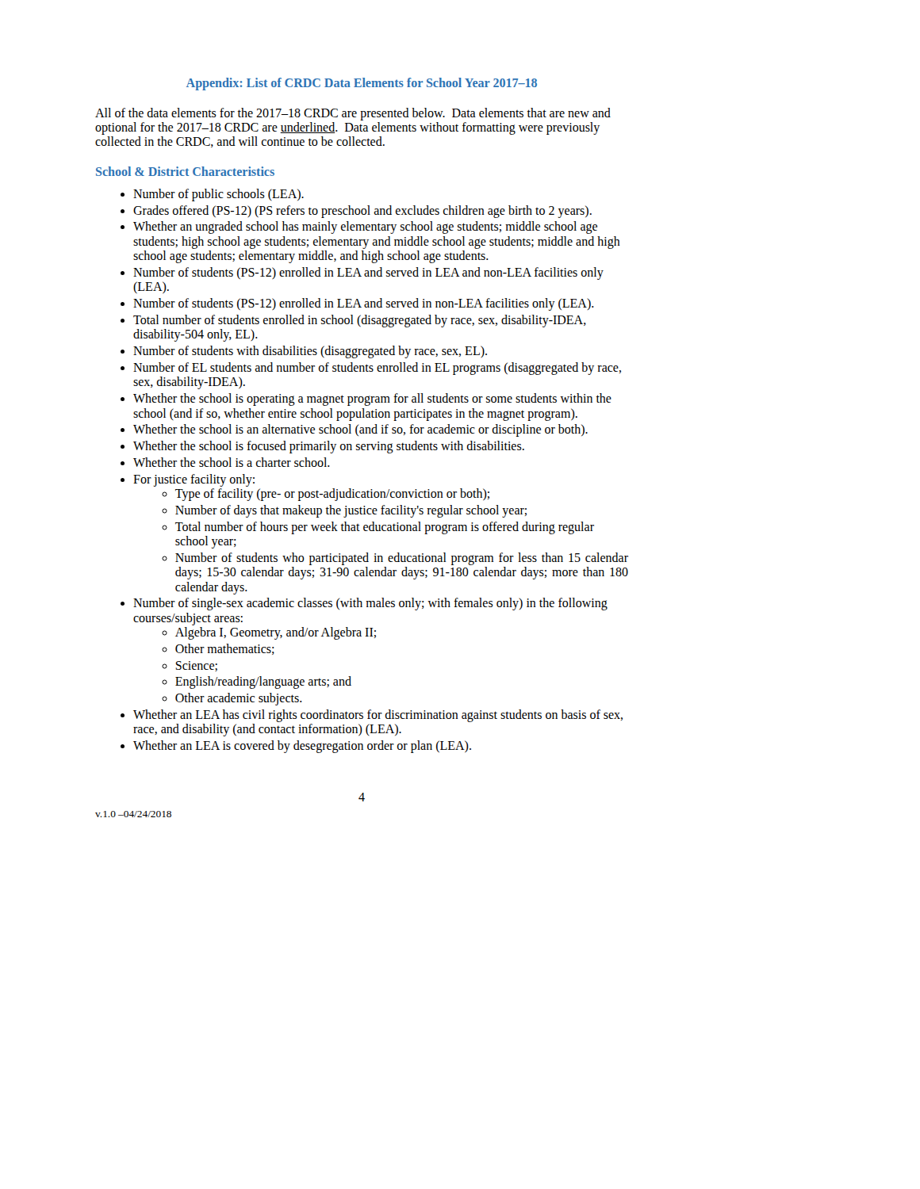Appendix: List of CRDC Data Elements for School Year 2017–18
All of the data elements for the 2017–18 CRDC are presented below. Data elements that are new and optional for the 2017–18 CRDC are underlined. Data elements without formatting were previously collected in the CRDC, and will continue to be collected.
School & District Characteristics
Number of public schools (LEA).
Grades offered (PS-12) (PS refers to preschool and excludes children age birth to 2 years).
Whether an ungraded school has mainly elementary school age students; middle school age students; high school age students; elementary and middle school age students; middle and high school age students; elementary middle, and high school age students.
Number of students (PS-12) enrolled in LEA and served in LEA and non-LEA facilities only (LEA).
Number of students (PS-12) enrolled in LEA and served in non-LEA facilities only (LEA).
Total number of students enrolled in school (disaggregated by race, sex, disability-IDEA, disability-504 only, EL).
Number of students with disabilities (disaggregated by race, sex, EL).
Number of EL students and number of students enrolled in EL programs (disaggregated by race, sex, disability-IDEA).
Whether the school is operating a magnet program for all students or some students within the school (and if so, whether entire school population participates in the magnet program).
Whether the school is an alternative school (and if so, for academic or discipline or both).
Whether the school is focused primarily on serving students with disabilities.
Whether the school is a charter school.
For justice facility only:
Type of facility (pre- or post-adjudication/conviction or both);
Number of days that makeup the justice facility's regular school year;
Total number of hours per week that educational program is offered during regular school year;
Number of students who participated in educational program for less than 15 calendar days; 15-30 calendar days; 31-90 calendar days; 91-180 calendar days; more than 180 calendar days.
Number of single-sex academic classes (with males only; with females only) in the following courses/subject areas:
Algebra I, Geometry, and/or Algebra II;
Other mathematics;
Science;
English/reading/language arts; and
Other academic subjects.
Whether an LEA has civil rights coordinators for discrimination against students on basis of sex, race, and disability (and contact information) (LEA).
Whether an LEA is covered by desegregation order or plan (LEA).
4
v.1.0 –04/24/2018